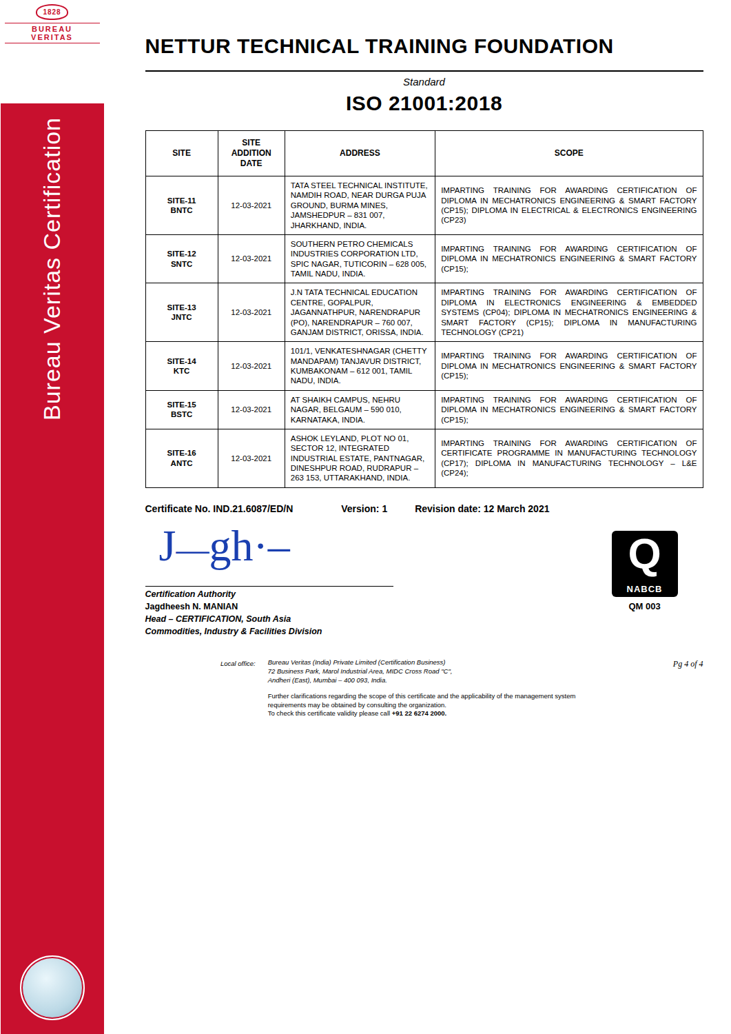1828
BUREAU
VERITAS
Bureau Veritas Certification
NETTUR TECHNICAL TRAINING FOUNDATION
Standard
ISO 21001:2018
| SITE | SITE ADDITION DATE | ADDRESS | SCOPE |
| --- | --- | --- | --- |
| SITE-11 BNTC | 12-03-2021 | TATA STEEL TECHNICAL INSTITUTE, NAMDIH ROAD, NEAR DURGA PUJA GROUND, BURMA MINES, JAMSHEDPUR – 831 007, JHARKHAND, INDIA. | IMPARTING TRAINING FOR AWARDING CERTIFICATION OF DIPLOMA IN MECHATRONICS ENGINEERING & SMART FACTORY (CP15); DIPLOMA IN ELECTRICAL & ELECTRONICS ENGINEERING (CP23) |
| SITE-12 SNTC | 12-03-2021 | SOUTHERN PETRO CHEMICALS INDUSTRIES CORPORATION LTD, SPIC NAGAR, TUTICORIN – 628 005, TAMIL NADU, INDIA. | IMPARTING TRAINING FOR AWARDING CERTIFICATION OF DIPLOMA IN MECHATRONICS ENGINEERING & SMART FACTORY (CP15); |
| SITE-13 JNTC | 12-03-2021 | J.N TATA TECHNICAL EDUCATION CENTRE, GOPALPUR, JAGANNATHPUR, NARENDRAPUR (PO), NARENDRAPUR – 760 007, GANJAM DISTRICT, ORISSA, INDIA. | IMPARTING TRAINING FOR AWARDING CERTIFICATION OF DIPLOMA IN ELECTRONICS ENGINEERING & EMBEDDED SYSTEMS (CP04); DIPLOMA IN MECHATRONICS ENGINEERING & SMART FACTORY (CP15); DIPLOMA IN MANUFACTURING TECHNOLOGY (CP21) |
| SITE-14 KTC | 12-03-2021 | 101/1, VENKATESHNAGAR (CHETTY MANDAPAM) TANJAVUR DISTRICT, KUMBAKONAM – 612 001, TAMIL NADU, INDIA. | IMPARTING TRAINING FOR AWARDING CERTIFICATION OF DIPLOMA IN MECHATRONICS ENGINEERING & SMART FACTORY (CP15); |
| SITE-15 BSTC | 12-03-2021 | AT SHAIKH CAMPUS, NEHRU NAGAR, BELGAUM – 590 010, KARNATAKA, INDIA. | IMPARTING TRAINING FOR AWARDING CERTIFICATION OF DIPLOMA IN MECHATRONICS ENGINEERING & SMART FACTORY (CP15); |
| SITE-16 ANTC | 12-03-2021 | ASHOK LEYLAND, PLOT NO 01, SECTOR 12, INTEGRATED INDUSTRIAL ESTATE, PANTNAGAR, DINESHPUR ROAD, RUDRAPUR – 263 153, UTTARAKHAND, INDIA. | IMPARTING TRAINING FOR AWARDING CERTIFICATION OF CERTIFICATE PROGRAMME IN MANUFACTURING TECHNOLOGY (CP17); DIPLOMA IN MANUFACTURING TECHNOLOGY – L&E (CP24); |
Certificate No. IND.21.6087/ED/N Version: 1 Revision date: 12 March 2021
Q
NABCB
QM 003
J—gh·–
Certification Authority
Jagdheesh N. MANIAN
Head – CERTIFICATION, South Asia
Commodities, Industry & Facilities Division
Local office:
Bureau Veritas (India) Private Limited (Certification Business)
72 Business Park, Marol Industrial Area, MIDC Cross Road "C",
Andheri (East), Mumbai – 400 093, India.
Pg 4 of 4
Further clarifications regarding the scope of this certificate and the applicability of the management system requirements may be obtained by consulting the organization.
To check this certificate validity please call +91 22 6274 2000.